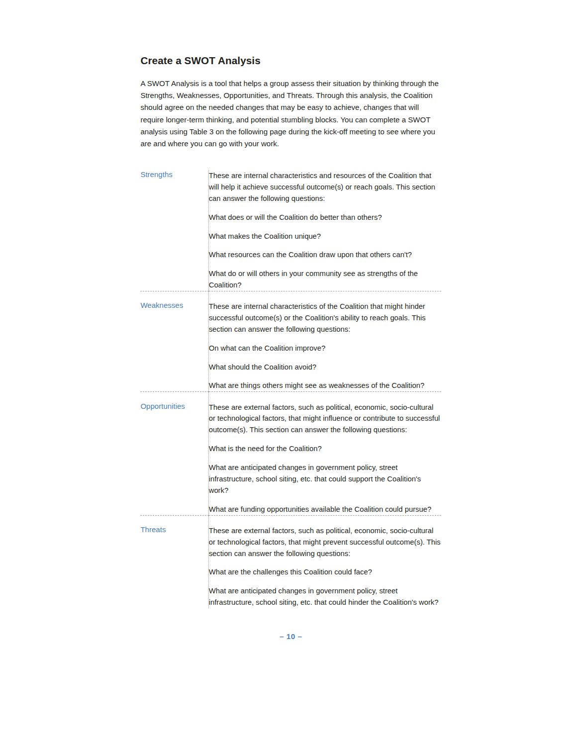Create a SWOT Analysis
A SWOT Analysis is a tool that helps a group assess their situation by thinking through the Strengths, Weaknesses, Opportunities, and Threats. Through this analysis, the Coalition should agree on the needed changes that may be easy to achieve, changes that will require longer-term thinking, and potential stumbling blocks. You can complete a SWOT analysis using Table 3 on the following page during the kick-off meeting to see where you are and where you can go with your work.
| Strengths | These are internal characteristics and resources of the Coalition that will help it achieve successful outcome(s) or reach goals. This section can answer the following questions: What does or will the Coalition do better than others? What makes the Coalition unique? What resources can the Coalition draw upon that others can't? What do or will others in your community see as strengths of the Coalition? |
| Weaknesses | These are internal characteristics of the Coalition that might hinder successful outcome(s) or the Coalition's ability to reach goals. This section can answer the following questions: On what can the Coalition improve? What should the Coalition avoid? What are things others might see as weaknesses of the Coalition? |
| Opportunities | These are external factors, such as political, economic, socio-cultural or technological factors, that might influence or contribute to successful outcome(s). This section can answer the following questions: What is the need for the Coalition? What are anticipated changes in government policy, street infrastructure, school siting, etc. that could support the Coalition's work? What are funding opportunities available the Coalition could pursue? |
| Threats | These are external factors, such as political, economic, socio-cultural or technological factors, that might prevent successful outcome(s). This section can answer the following questions: What are the challenges this Coalition could face? What are anticipated changes in government policy, street infrastructure, school siting, etc. that could hinder the Coalition's work? |
– 10 –